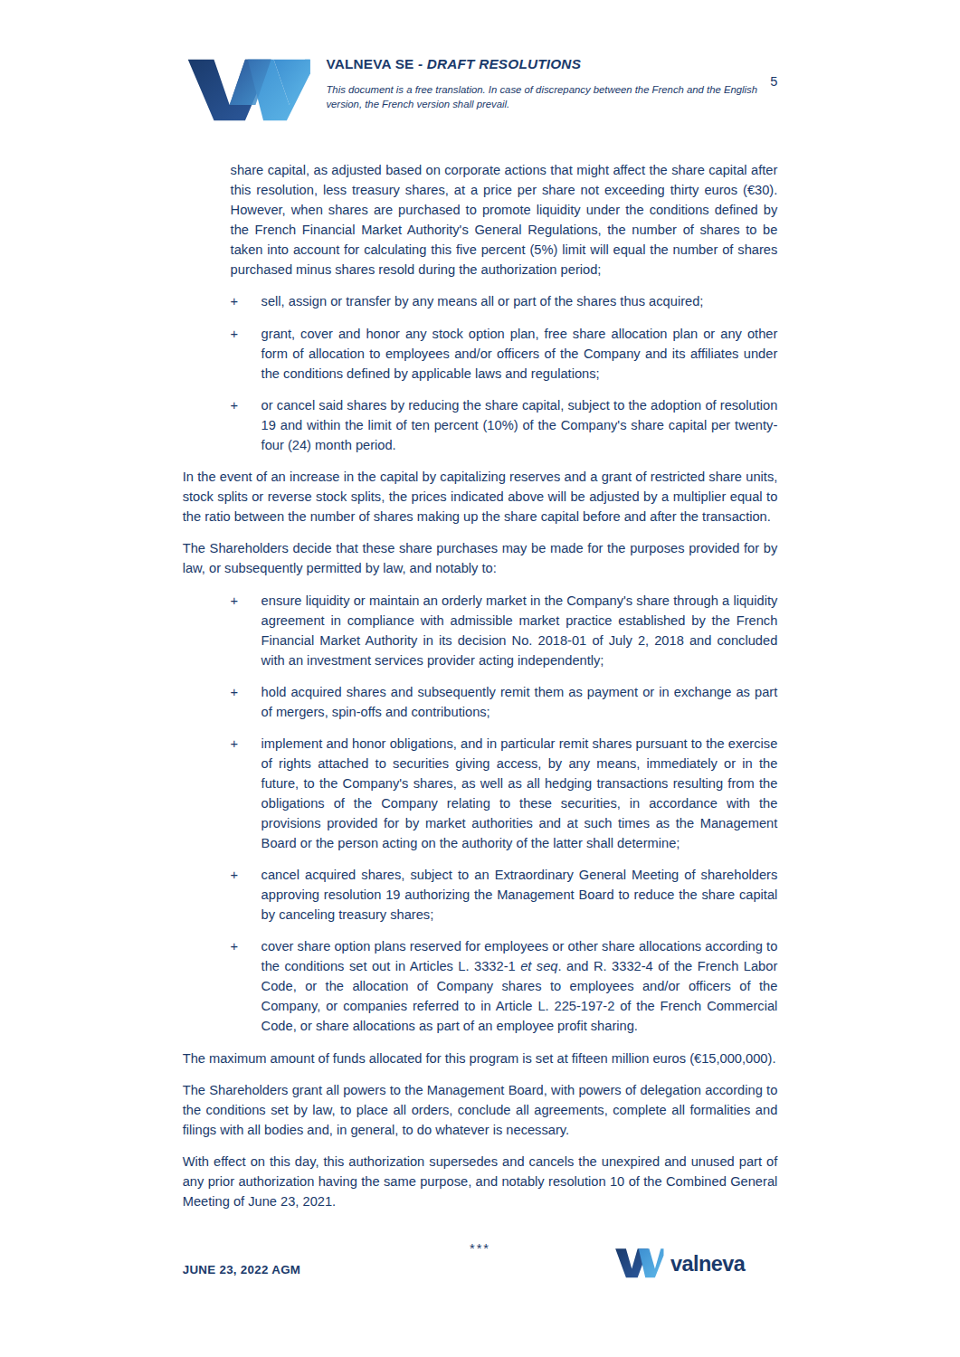VALNEVA SE - DRAFT RESOLUTIONS
This document is a free translation. In case of discrepancy between the French and the English version, the French version shall prevail.
5
share capital, as adjusted based on corporate actions that might affect the share capital after this resolution, less treasury shares, at a price per share not exceeding thirty euros (€30). However, when shares are purchased to promote liquidity under the conditions defined by the French Financial Market Authority's General Regulations, the number of shares to be taken into account for calculating this five percent (5%) limit will equal the number of shares purchased minus shares resold during the authorization period;
sell, assign or transfer by any means all or part of the shares thus acquired;
grant, cover and honor any stock option plan, free share allocation plan or any other form of allocation to employees and/or officers of the Company and its affiliates under the conditions defined by applicable laws and regulations;
or cancel said shares by reducing the share capital, subject to the adoption of resolution 19 and within the limit of ten percent (10%) of the Company's share capital per twenty-four (24) month period.
In the event of an increase in the capital by capitalizing reserves and a grant of restricted share units, stock splits or reverse stock splits, the prices indicated above will be adjusted by a multiplier equal to the ratio between the number of shares making up the share capital before and after the transaction.
The Shareholders decide that these share purchases may be made for the purposes provided for by law, or subsequently permitted by law, and notably to:
ensure liquidity or maintain an orderly market in the Company's share through a liquidity agreement in compliance with admissible market practice established by the French Financial Market Authority in its decision No. 2018-01 of July 2, 2018 and concluded with an investment services provider acting independently;
hold acquired shares and subsequently remit them as payment or in exchange as part of mergers, spin-offs and contributions;
implement and honor obligations, and in particular remit shares pursuant to the exercise of rights attached to securities giving access, by any means, immediately or in the future, to the Company's shares, as well as all hedging transactions resulting from the obligations of the Company relating to these securities, in accordance with the provisions provided for by market authorities and at such times as the Management Board or the person acting on the authority of the latter shall determine;
cancel acquired shares, subject to an Extraordinary General Meeting of shareholders approving resolution 19 authorizing the Management Board to reduce the share capital by canceling treasury shares;
cover share option plans reserved for employees or other share allocations according to the conditions set out in Articles L. 3332-1 et seq. and R. 3332-4 of the French Labor Code, or the allocation of Company shares to employees and/or officers of the Company, or companies referred to in Article L. 225-197-2 of the French Commercial Code, or share allocations as part of an employee profit sharing.
The maximum amount of funds allocated for this program is set at fifteen million euros (€15,000,000).
The Shareholders grant all powers to the Management Board, with powers of delegation according to the conditions set by law, to place all orders, conclude all agreements, complete all formalities and filings with all bodies and, in general, to do whatever is necessary.
With effect on this day, this authorization supersedes and cancels the unexpired and unused part of any prior authorization having the same purpose, and notably resolution 10 of the Combined General Meeting of June 23, 2021.
***
JUNE 23, 2022 AGM
valneva